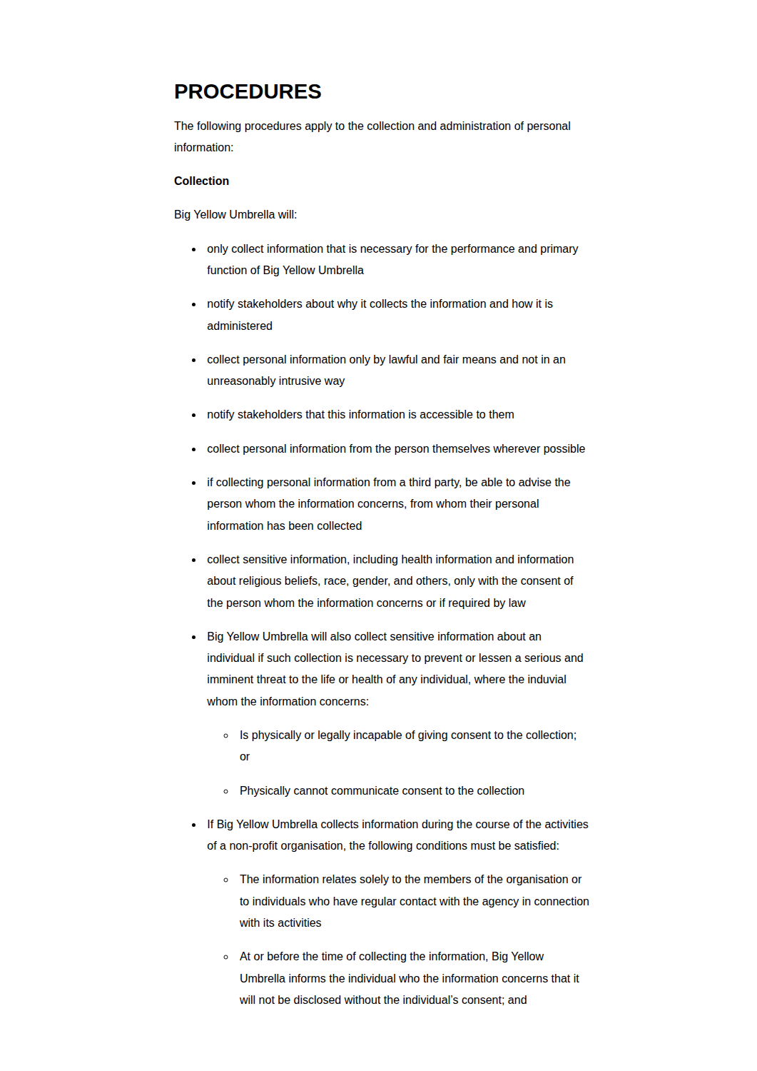PROCEDURES
The following procedures apply to the collection and administration of personal information:
Collection
Big Yellow Umbrella will:
only collect information that is necessary for the performance and primary function of Big Yellow Umbrella
notify stakeholders about why it collects the information and how it is administered
collect personal information only by lawful and fair means and not in an unreasonably intrusive way
notify stakeholders that this information is accessible to them
collect personal information from the person themselves wherever possible
if collecting personal information from a third party, be able to advise the person whom the information concerns, from whom their personal information has been collected
collect sensitive information, including health information and information about religious beliefs, race, gender, and others, only with the consent of the person whom the information concerns or if required by law
Big Yellow Umbrella will also collect sensitive information about an individual if such collection is necessary to prevent or lessen a serious and imminent threat to the life or health of any individual, where the induvial whom the information concerns:
Is physically or legally incapable of giving consent to the collection; or
Physically cannot communicate consent to the collection
If Big Yellow Umbrella collects information during the course of the activities of a non-profit organisation, the following conditions must be satisfied:
The information relates solely to the members of the organisation or to individuals who have regular contact with the agency in connection with its activities
At or before the time of collecting the information, Big Yellow Umbrella informs the individual who the information concerns that it will not be disclosed without the individual’s consent; and